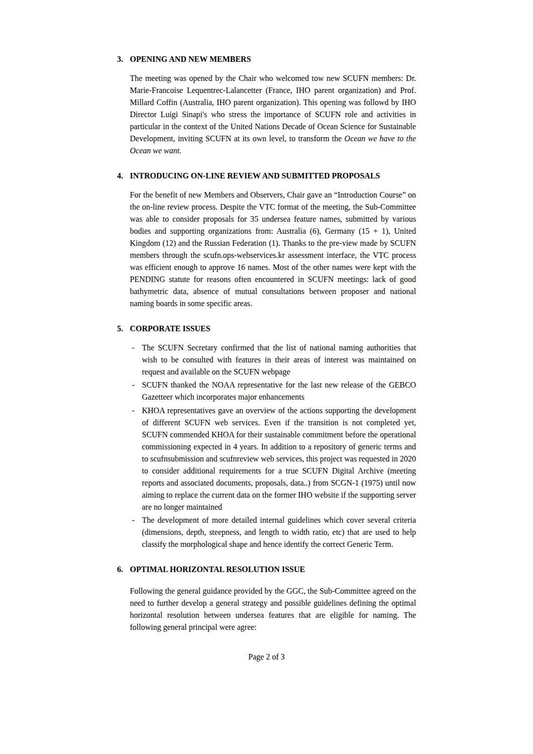3. Opening and New Members
The meeting was opened by the Chair who welcomed tow new SCUFN members: Dr. Marie-Francoise Lequentrec-Lalancetter (France, IHO parent organization) and Prof. Millard Coffin (Australia, IHO parent organization). This opening was followd by IHO Director Luigi Sinapi's who stress the importance of SCUFN role and activities in particular in the context of the United Nations Decade of Ocean Science for Sustainable Development, inviting SCUFN at its own level, to transform the Ocean we have to the Ocean we want.
4. Introducing On-Line Review and Submitted Proposals
For the benefit of new Members and Observers, Chair gave an “Introduction Course” on the on-line review process. Despite the VTC format of the meeting, the Sub-Committee was able to consider proposals for 35 undersea feature names, submitted by various bodies and supporting organizations from: Australia (6), Germany (15 + 1), United Kingdom (12) and the Russian Federation (1). Thanks to the pre-view made by SCUFN members through the scufn.ops-webservices.kr assessment interface, the VTC process was efficient enough to approve 16 names. Most of the other names were kept with the PENDING statute for reasons often encountered in SCUFN meetings: lack of good bathymetric data, absence of mutual consultations between proposer and national naming boards in some specific areas.
5. Corporate Issues
The SCUFN Secretary confirmed that the list of national naming authorities that wish to be consulted with features in their areas of interest was maintained on request and available on the SCUFN webpage
SCUFN thanked the NOAA representative for the last new release of the GEBCO Gazetteer which incorporates major enhancements
KHOA representatives gave an overview of the actions supporting the development of different SCUFN web services. Even if the transition is not completed yet, SCUFN commended KHOA for their sustainable commitment before the operational commissioning expected in 4 years. In addition to a repository of generic terms and to scufnsubmission and scufnreview web services, this project was requested in 2020 to consider additional requirements for a true SCUFN Digital Archive (meeting reports and associated documents, proposals, data..) from SCGN-1 (1975) until now aiming to replace the current data on the former IHO website if the supporting server are no longer maintained
The development of more detailed internal guidelines which cover several criteria (dimensions, depth, steepness, and length to width ratio, etc) that are used to help classify the morphological shape and hence identify the correct Generic Term.
6. Optimal Horizontal Resolution Issue
Following the general guidance provided by the GGC, the Sub-Committee agreed on the need to further develop a general strategy and possible guidelines defining the optimal horizontal resolution between undersea features that are eligible for naming. The following general principal were agree:
Page 2 of 3